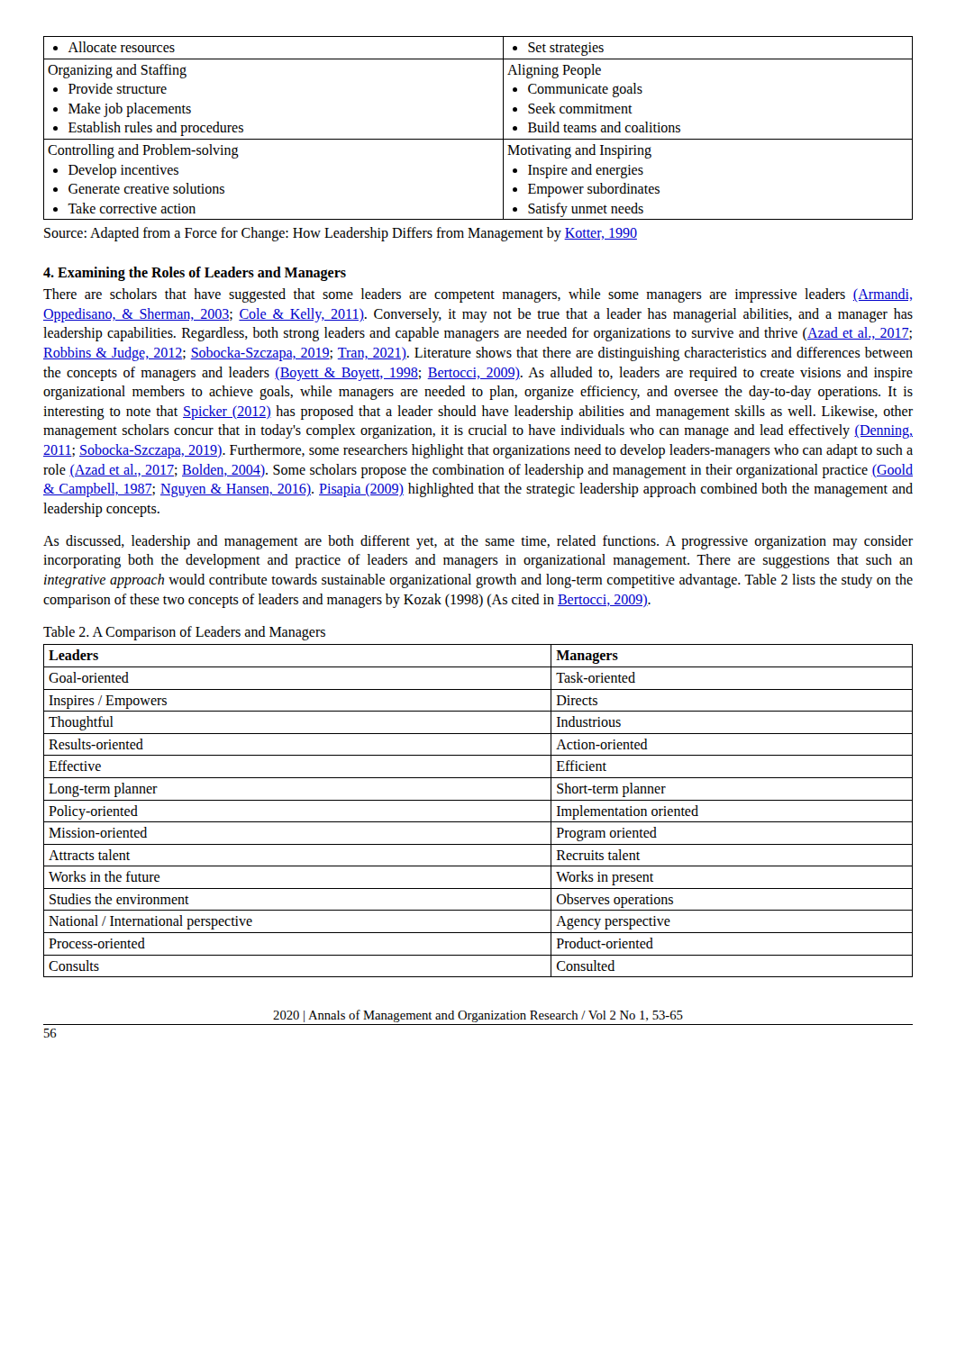| Allocate resources | Set strategies |
| Organizing and Staffing Provide structure Make job placements Establish rules and procedures | Aligning People Communicate goals Seek commitment Build teams and coalitions |
| Controlling and Problem-solving Develop incentives Generate creative solutions Take corrective action | Motivating and Inspiring Inspire and energies Empower subordinates Satisfy unmet needs |
Source: Adapted from a Force for Change: How Leadership Differs from Management by Kotter, 1990
4. Examining the Roles of Leaders and Managers
There are scholars that have suggested that some leaders are competent managers, while some managers are impressive leaders (Armandi, Oppedisano, & Sherman, 2003; Cole & Kelly, 2011). Conversely, it may not be true that a leader has managerial abilities, and a manager has leadership capabilities. Regardless, both strong leaders and capable managers are needed for organizations to survive and thrive (Azad et al., 2017; Robbins & Judge, 2012; Sobocka-Szczapa, 2019; Tran, 2021). Literature shows that there are distinguishing characteristics and differences between the concepts of managers and leaders (Boyett & Boyett, 1998; Bertocci, 2009). As alluded to, leaders are required to create visions and inspire organizational members to achieve goals, while managers are needed to plan, organize efficiency, and oversee the day-to-day operations. It is interesting to note that Spicker (2012) has proposed that a leader should have leadership abilities and management skills as well. Likewise, other management scholars concur that in today's complex organization, it is crucial to have individuals who can manage and lead effectively (Denning, 2011; Sobocka-Szczapa, 2019). Furthermore, some researchers highlight that organizations need to develop leaders-managers who can adapt to such a role (Azad et al., 2017; Bolden, 2004). Some scholars propose the combination of leadership and management in their organizational practice (Goold & Campbell, 1987; Nguyen & Hansen, 2016). Pisapia (2009) highlighted that the strategic leadership approach combined both the management and leadership concepts.
As discussed, leadership and management are both different yet, at the same time, related functions. A progressive organization may consider incorporating both the development and practice of leaders and managers in organizational management. There are suggestions that such an integrative approach would contribute towards sustainable organizational growth and long-term competitive advantage. Table 2 lists the study on the comparison of these two concepts of leaders and managers by Kozak (1998) (As cited in Bertocci, 2009).
Table 2. A Comparison of Leaders and Managers
| Leaders | Managers |
| --- | --- |
| Goal-oriented | Task-oriented |
| Inspires / Empowers | Directs |
| Thoughtful | Industrious |
| Results-oriented | Action-oriented |
| Effective | Efficient |
| Long-term planner | Short-term planner |
| Policy-oriented | Implementation oriented |
| Mission-oriented | Program oriented |
| Attracts talent | Recruits talent |
| Works in the future | Works in present |
| Studies the environment | Observes operations |
| National / International perspective | Agency perspective |
| Process-oriented | Product-oriented |
| Consults | Consulted |
2020 | Annals of Management and Organization Research / Vol 2 No 1, 53-65
56